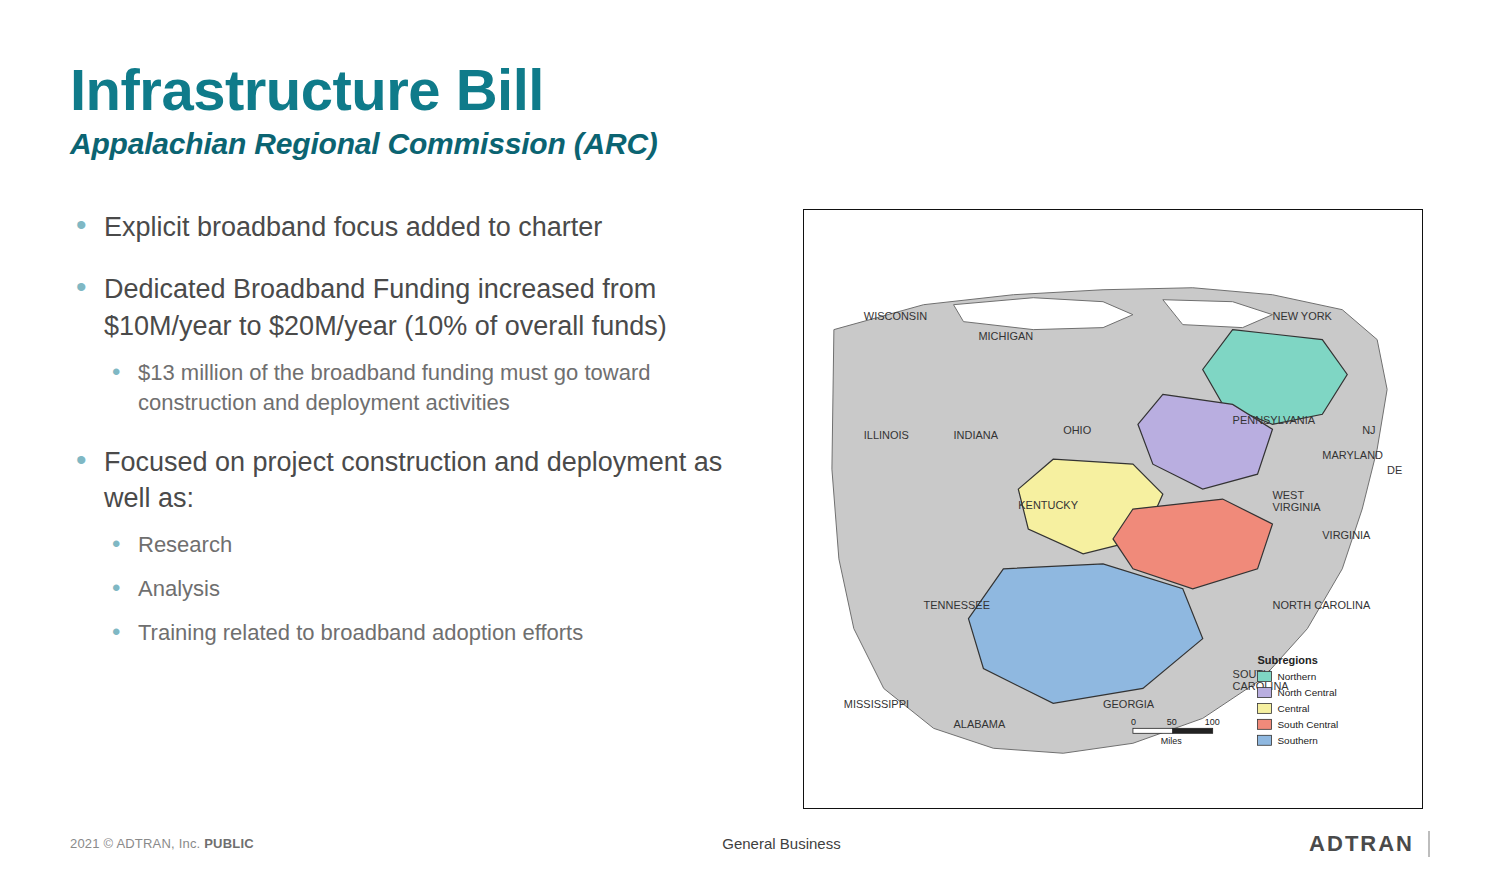Infrastructure Bill
Appalachian Regional Commission (ARC)
Explicit broadband focus added to charter
Dedicated Broadband Funding increased from $10M/year to $20M/year (10% of overall funds)
$13 million of the broadband funding must go toward construction and deployment activities
Focused on project construction and deployment as well as:
Research
Analysis
Training related to broadband adoption efforts
WISCONSIN MICHIGAN NEW YORK ILLINOIS INDIANA OHIO PENNSYLVANIA NJ MARYLAND DE WEST VIRGINIA VIRGINIA KENTUCKY TENNESSEE NORTH CAROLINA SOUTH CAROLINA GEORGIA MISSISSIPPI ALABAMA Subregions Northern North Central Central South Central Southern 0 50 100 Miles
2021 © ADTRAN, Inc. PUBLIC
General Business
ADTRAN